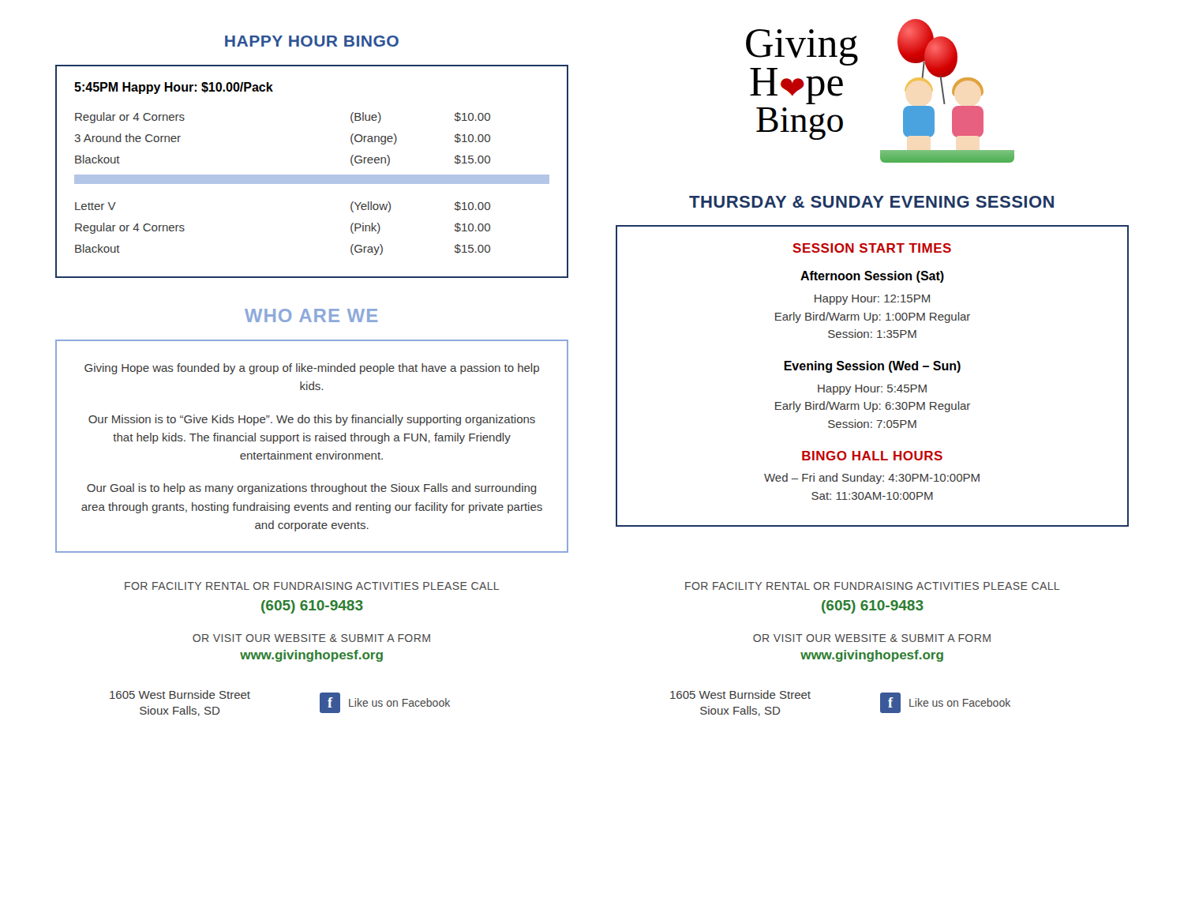HAPPY HOUR BINGO
5:45PM Happy Hour: $10.00/Pack
| Regular or 4 Corners | (Blue) | $10.00 |
| 3 Around the Corner | (Orange) | $10.00 |
| Blackout | (Green) | $15.00 |
| Letter V | (Yellow) | $10.00 |
| Regular or 4 Corners | (Pink) | $10.00 |
| Blackout | (Gray) | $15.00 |
WHO ARE WE
Giving Hope was founded by a group of like-minded people that have a passion to help kids.
Our Mission is to “Give Kids Hope”. We do this by financially supporting organizations that help kids. The financial support is raised through a FUN, family Friendly entertainment environment.
Our Goal is to help as many organizations throughout the Sioux Falls and surrounding area through grants, hosting fundraising events and renting our facility for private parties and corporate events.
FOR FACILITY RENTAL OR FUNDRAISING ACTIVITIES PLEASE CALL
(605) 610-9483
OR VISIT OUR WEBSITE & SUBMIT A FORM
www.givinghopesf.org
1605 West Burnside Street
Sioux Falls, SD
f Like us on Facebook
Giving H❤pe Bingo
THURSDAY & SUNDAY EVENING SESSION
SESSION START TIMES
Afternoon Session (Sat)
Happy Hour: 12:15PM
Early Bird/Warm Up: 1:00PM Regular
Session: 1:35PM
Evening Session (Wed – Sun)
Happy Hour: 5:45PM
Early Bird/Warm Up: 6:30PM Regular
Session: 7:05PM
BINGO HALL HOURS
Wed – Fri and Sunday: 4:30PM-10:00PM
Sat: 11:30AM-10:00PM
FOR FACILITY RENTAL OR FUNDRAISING ACTIVITIES PLEASE CALL
(605) 610-9483
OR VISIT OUR WEBSITE & SUBMIT A FORM
www.givinghopesf.org
1605 West Burnside Street
Sioux Falls, SD
f Like us on Facebook